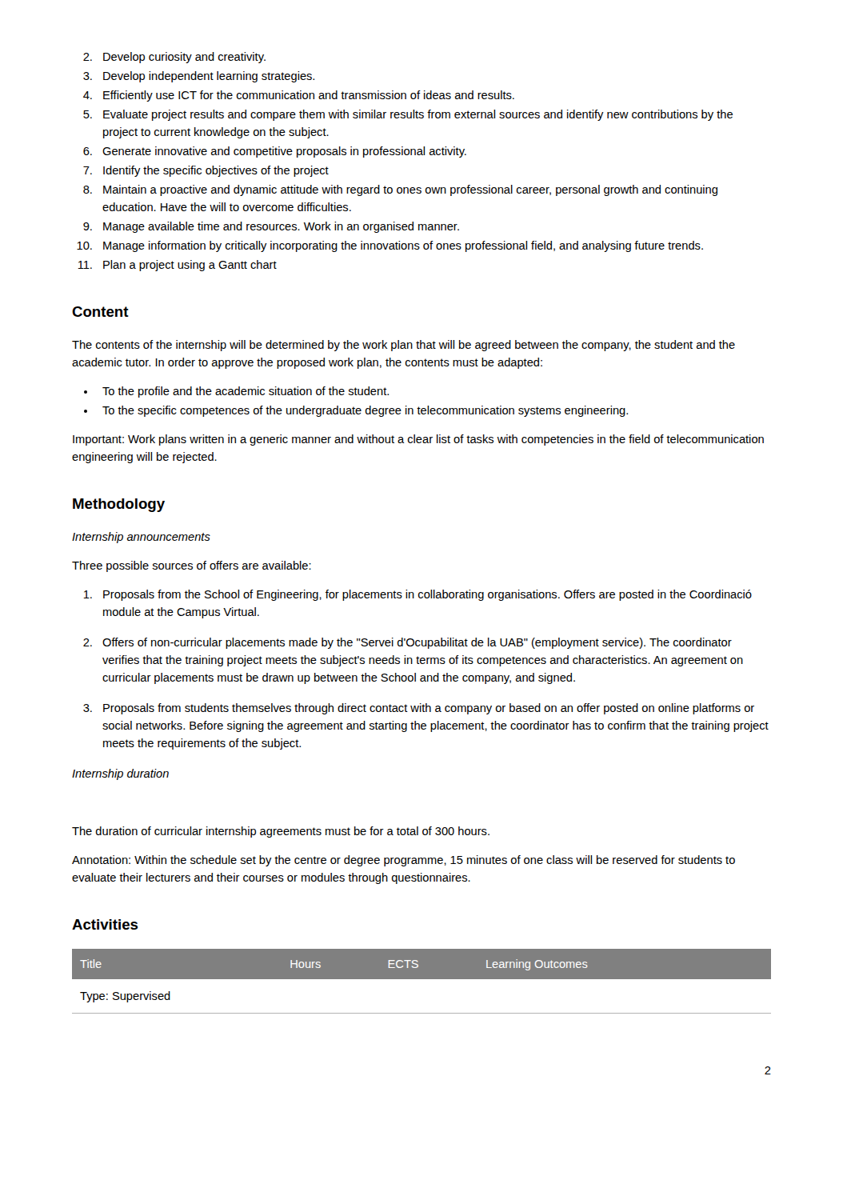Develop curiosity and creativity.
Develop independent learning strategies.
Efficiently use ICT for the communication and transmission of ideas and results.
Evaluate project results and compare them with similar results from external sources and identify new contributions by the project to current knowledge on the subject.
Generate innovative and competitive proposals in professional activity.
Identify the specific objectives of the project
Maintain a proactive and dynamic attitude with regard to ones own professional career, personal growth and continuing education. Have the will to overcome difficulties.
Manage available time and resources. Work in an organised manner.
Manage information by critically incorporating the innovations of ones professional field, and analysing future trends.
Plan a project using a Gantt chart
Content
The contents of the internship will be determined by the work plan that will be agreed between the company, the student and the academic tutor. In order to approve the proposed work plan, the contents must be adapted:
To the profile and the academic situation of the student.
To the specific competences of the undergraduate degree in telecommunication systems engineering.
Important: Work plans written in a generic manner and without a clear list of tasks with competencies in the field of telecommunication engineering will be rejected.
Methodology
Internship announcements
Three possible sources of offers are available:
Proposals from the School of Engineering, for placements in collaborating organisations. Offers are posted in the Coordinació module at the Campus Virtual.
Offers of non-curricular placements made by the "Servei d'Ocupabilitat de la UAB" (employment service). The coordinator verifies that the training project meets the subject's needs in terms of its competences and characteristics. An agreement on curricular placements must be drawn up between the School and the company, and signed.
Proposals from students themselves through direct contact with a company or based on an offer posted on online platforms or social networks. Before signing the agreement and starting the placement, the coordinator has to confirm that the training project meets the requirements of the subject.
Internship duration
The duration of curricular internship agreements must be for a total of 300 hours.
Annotation: Within the schedule set by the centre or degree programme, 15 minutes of one class will be reserved for students to evaluate their lecturers and their courses or modules through questionnaires.
Activities
| Title | Hours | ECTS | Learning Outcomes |
| --- | --- | --- | --- |
| Type: Supervised |
2